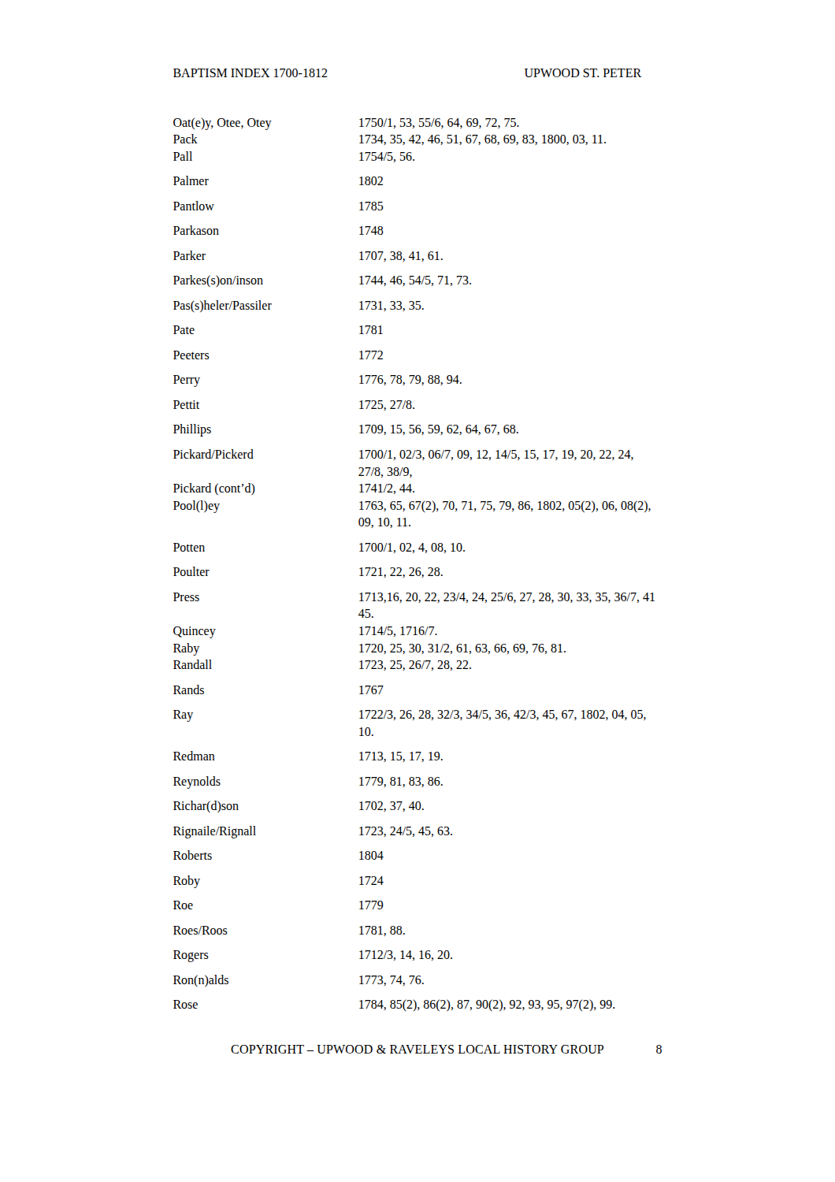BAPTISM INDEX 1700-1812
UPWOOD ST. PETER
| Oat(e)y, Otee, Otey | 1750/1, 53, 55/6, 64, 69, 72, 75. |
| Pack | 1734, 35, 42, 46, 51, 67, 68, 69, 83, 1800, 03, 11. |
| Pall | 1754/5, 56. |
| Palmer | 1802 |
| Pantlow | 1785 |
| Parkason | 1748 |
| Parker | 1707, 38, 41, 61. |
| Parkes(s)on/inson | 1744, 46, 54/5, 71, 73. |
| Pas(s)heler/Passiler | 1731, 33, 35. |
| Pate | 1781 |
| Peeters | 1772 |
| Perry | 1776, 78, 79, 88, 94. |
| Pettit | 1725, 27/8. |
| Phillips | 1709, 15, 56, 59, 62, 64, 67, 68. |
| Pickard/Pickerd | 1700/1, 02/3, 06/7, 09, 12, 14/5, 15, 17, 19, 20, 22, 24, 27/8, 38/9, |
| Pickard (cont’d) | 1741/2, 44. |
| Pool(l)ey | 1763, 65, 67(2), 70, 71, 75, 79, 86, 1802, 05(2), 06, 08(2), 09, 10, 11. |
| Potten | 1700/1, 02, 4, 08, 10. |
| Poulter | 1721, 22, 26, 28. |
| Press | 1713,16, 20, 22, 23/4, 24, 25/6, 27, 28, 30, 33, 35, 36/7, 41 45. |
| Quincey | 1714/5, 1716/7. |
| Raby | 1720, 25, 30, 31/2, 61, 63, 66, 69, 76, 81. |
| Randall | 1723, 25, 26/7, 28, 22. |
| Rands | 1767 |
| Ray | 1722/3, 26, 28, 32/3, 34/5, 36, 42/3, 45, 67, 1802, 04, 05, 10. |
| Redman | 1713, 15, 17, 19. |
| Reynolds | 1779, 81, 83, 86. |
| Richar(d)son | 1702, 37, 40. |
| Rignaile/Rignall | 1723, 24/5, 45, 63. |
| Roberts | 1804 |
| Roby | 1724 |
| Roe | 1779 |
| Roes/Roos | 1781, 88. |
| Rogers | 1712/3, 14, 16, 20. |
| Ron(n)alds | 1773, 74, 76. |
| Rose | 1784, 85(2), 86(2), 87, 90(2), 92, 93, 95, 97(2), 99. |
COPYRIGHT – UPWOOD & RAVELEYS LOCAL HISTORY GROUP 8